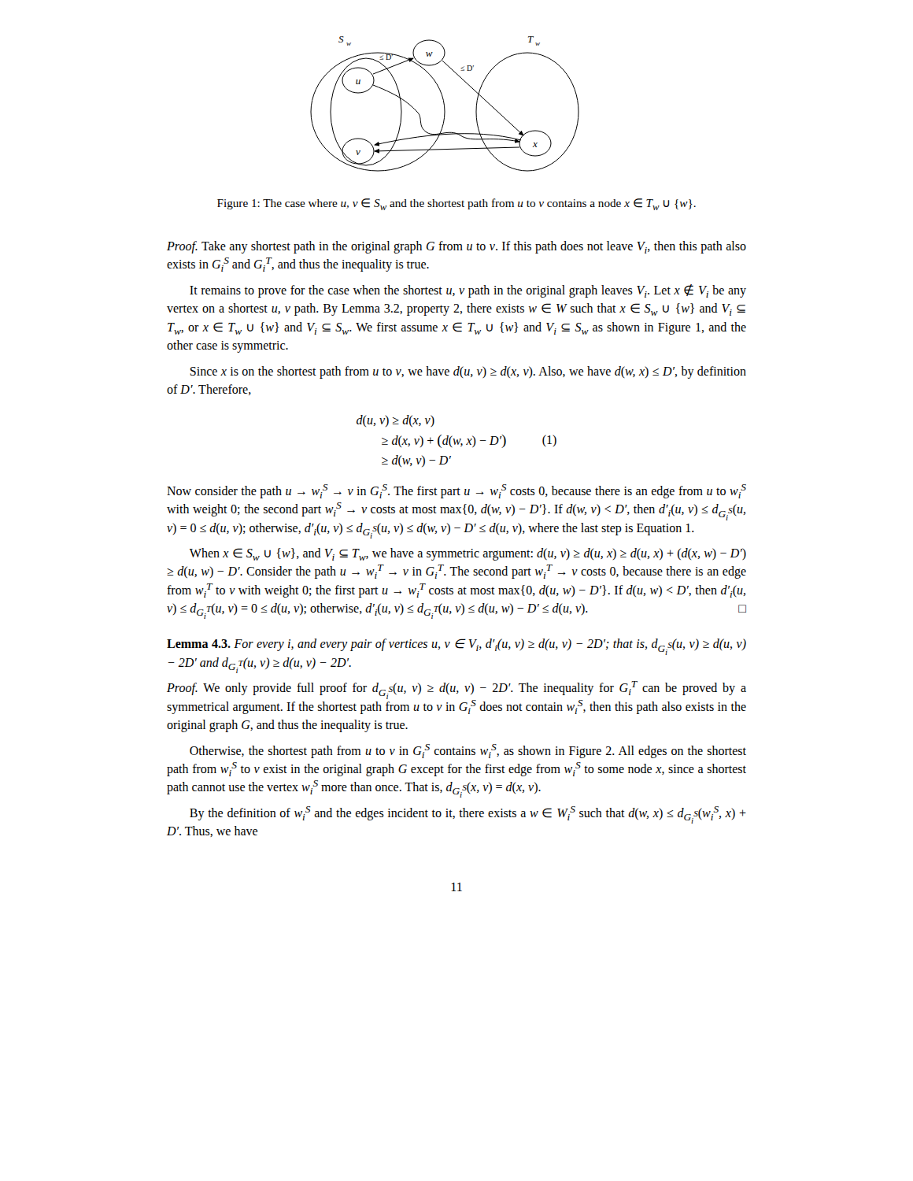S w T w w u v x ≤ D′ ≤ D′
Figure 1: The case where u, v ∈ Sw and the shortest path from u to v contains a node x ∈ Tw ∪ {w}.
Proof. Take any shortest path in the original graph G from u to v. If this path does not leave Vi, then this path also exists in GiS and GiT, and thus the inequality is true.
It remains to prove for the case when the shortest u, v path in the original graph leaves Vi. Let x ∉ Vi be any vertex on a shortest u, v path. By Lemma 3.2, property 2, there exists w ∈ W such that x ∈ Sw ∪ {w} and Vi ⊆ Tw, or x ∈ Tw ∪ {w} and Vi ⊆ Sw. We first assume x ∈ Tw ∪ {w} and Vi ⊆ Sw as shown in Figure 1, and the other case is symmetric.
Since x is on the shortest path from u to v, we have d(u, v) ≥ d(x, v). Also, we have d(w, x) ≤ D′, by definition of D′. Therefore,
d(u, v) ≥ d(x, v) ≥ d(x, v) + (d(w, x) − D′) ≥ d(w, v) − D′ (1)
Now consider the path u → wiS → v in GiS. The first part u → wiS costs 0, because there is an edge from u to wiS with weight 0; the second part wiS → v costs at most max{0, d(w, v) − D′}. If d(w, v) < D′, then d′i(u, v) ≤ dGiS(u, v) = 0 ≤ d(u, v); otherwise, d′i(u, v) ≤ dGiS(u, v) ≤ d(w, v) − D′ ≤ d(u, v), where the last step is Equation 1.
When x ∈ Sw ∪ {w}, and Vi ⊆ Tw, we have a symmetric argument: d(u, v) ≥ d(u, x) ≥ d(u, x) + (d(x, w) − D′) ≥ d(u, w) − D′. Consider the path u → wiT → v in GiT. The second part wiT → v costs 0, because there is an edge from wiT to v with weight 0; the first part u → wiT costs at most max{0, d(u, w) − D′}. If d(u, w) < D′, then d′i(u, v) ≤ dGiT(u, v) = 0 ≤ d(u, v); otherwise, d′i(u, v) ≤ dGiT(u, v) ≤ d(u, w) − D′ ≤ d(u, v). □
Lemma 4.3. For every i, and every pair of vertices u, v ∈ Vi, d′i(u, v) ≥ d(u, v) − 2D′; that is, dGiS(u, v) ≥ d(u, v) − 2D′ and dGiT(u, v) ≥ d(u, v) − 2D′.
Proof. We only provide full proof for dGiS(u, v) ≥ d(u, v) − 2D′. The inequality for GiT can be proved by a symmetrical argument. If the shortest path from u to v in GiS does not contain wiS, then this path also exists in the original graph G, and thus the inequality is true.
Otherwise, the shortest path from u to v in GiS contains wiS, as shown in Figure 2. All edges on the shortest path from wiS to v exist in the original graph G except for the first edge from wiS to some node x, since a shortest path cannot use the vertex wiS more than once. That is, dGiS(x, v) = d(x, v).
By the definition of wiS and the edges incident to it, there exists a w ∈ WiS such that d(w, x) ≤ dGiS(wiS, x) + D′. Thus, we have
11